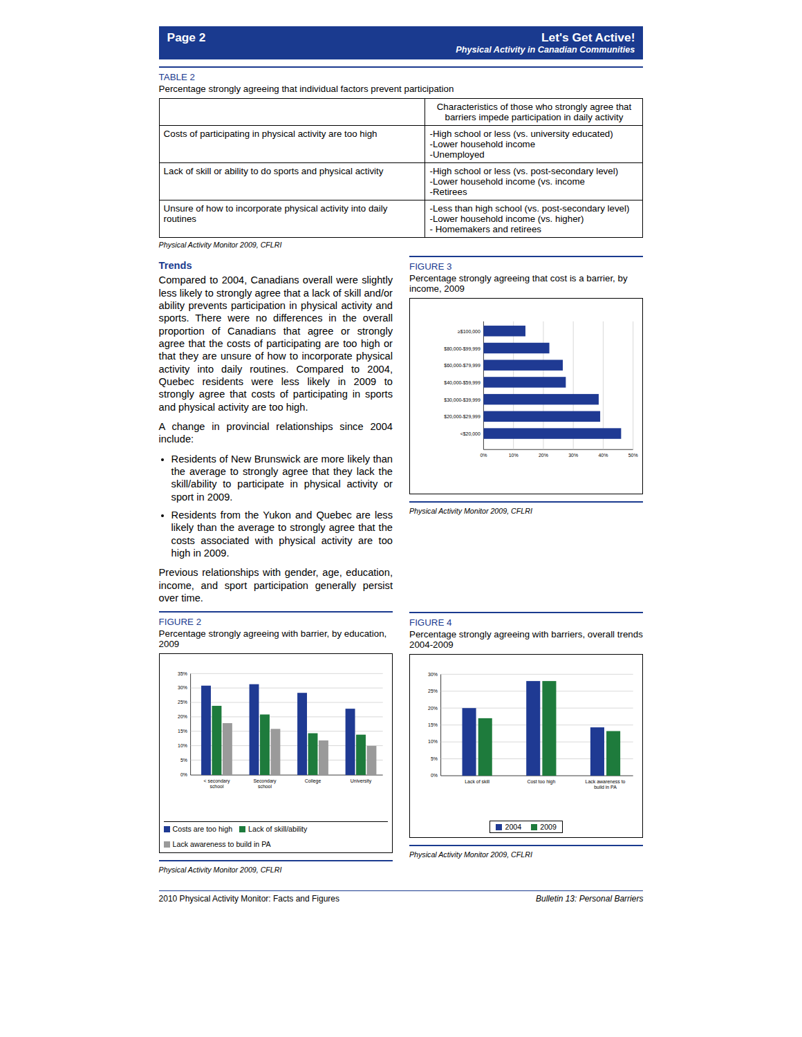Page 2
Let's Get Active!
Physical Activity in Canadian Communities
TABLE 2
Percentage strongly agreeing that individual factors prevent participation
| | Characteristics of those who strongly agree that barriers impede participation in daily activity |
| Costs of participating in physical activity are too high | -High school or less (vs. university educated) -Lower household income -Unemployed |
| Lack of skill or ability to do sports and physical activity | -High school or less (vs. post-secondary level) -Lower household income (vs. income -Retirees |
| Unsure of how to incorporate physical activity into daily routines | -Less than high school (vs. post-secondary level) -Lower household income (vs. higher) - Homemakers and retirees |
Physical Activity Monitor 2009, CFLRI
Trends
Compared to 2004, Canadians overall were slightly less likely to strongly agree that a lack of skill and/or ability prevents participation in physical activity and sports. There were no differences in the overall proportion of Canadians that agree or strongly agree that the costs of participating are too high or that they are unsure of how to incorporate physical activity into daily routines. Compared to 2004, Quebec residents were less likely in 2009 to strongly agree that costs of participating in sports and physical activity are too high.
A change in provincial relationships since 2004 include:
Residents of New Brunswick are more likely than the average to strongly agree that they lack the skill/ability to participate in physical activity or sport in 2009.
Residents from the Yukon and Quebec are less likely than the average to strongly agree that the costs associated with physical activity are too high in 2009.
Previous relationships with gender, age, education, income, and sport participation generally persist over time.
FIGURE 2
Percentage strongly agreeing with barrier, by education, 2009
35% 30% 25% 20% 15% 10% 5% 0% < secondary school Secondary school College University
Costs are too high
Lack of skill/ability
Lack awareness to build in PA
Physical Activity Monitor 2009, CFLRI
FIGURE 3
Percentage strongly agreeing that cost is a barrier, by income, 2009
≥$100,000 $80,000-$99,999 $60,000-$79,999 $40,000-$59,999 $30,000-$39,999 $20,000-$29,999 <$20,000 0% 10% 20% 30% 40% 50%
Physical Activity Monitor 2009, CFLRI
FIGURE 4
Percentage strongly agreeing with barriers, overall trends 2004-2009
30% 25% 20% 15% 10% 5% 0% Lack of skill Cost too high Lack awareness to build in PA
2004 2009
Physical Activity Monitor 2009, CFLRI
2010 Physical Activity Monitor: Facts and Figures
Bulletin 13: Personal Barriers